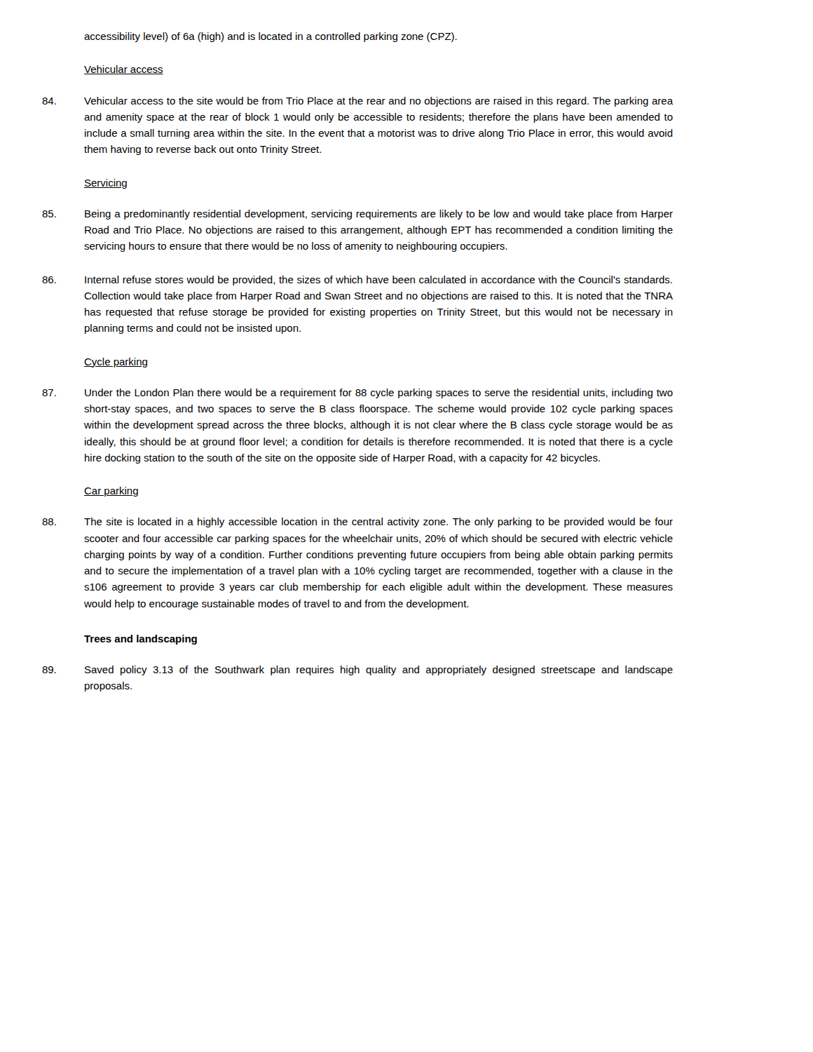accessibility level) of 6a (high) and is located in a controlled parking zone (CPZ).
Vehicular access
84.
Vehicular access to the site would be from Trio Place at the rear and no objections are raised in this regard. The parking area and amenity space at the rear of block 1 would only be accessible to residents; therefore the plans have been amended to include a small turning area within the site. In the event that a motorist was to drive along Trio Place in error, this would avoid them having to reverse back out onto Trinity Street.
Servicing
85.
Being a predominantly residential development, servicing requirements are likely to be low and would take place from Harper Road and Trio Place. No objections are raised to this arrangement, although EPT has recommended a condition limiting the servicing hours to ensure that there would be no loss of amenity to neighbouring occupiers.
86.
Internal refuse stores would be provided, the sizes of which have been calculated in accordance with the Council's standards. Collection would take place from Harper Road and Swan Street and no objections are raised to this. It is noted that the TNRA has requested that refuse storage be provided for existing properties on Trinity Street, but this would not be necessary in planning terms and could not be insisted upon.
Cycle parking
87.
Under the London Plan there would be a requirement for 88 cycle parking spaces to serve the residential units, including two short-stay spaces, and two spaces to serve the B class floorspace. The scheme would provide 102 cycle parking spaces within the development spread across the three blocks, although it is not clear where the B class cycle storage would be as ideally, this should be at ground floor level; a condition for details is therefore recommended. It is noted that there is a cycle hire docking station to the south of the site on the opposite side of Harper Road, with a capacity for 42 bicycles.
Car parking
88.
The site is located in a highly accessible location in the central activity zone. The only parking to be provided would be four scooter and four accessible car parking spaces for the wheelchair units, 20% of which should be secured with electric vehicle charging points by way of a condition. Further conditions preventing future occupiers from being able obtain parking permits and to secure the implementation of a travel plan with a 10% cycling target are recommended, together with a clause in the s106 agreement to provide 3 years car club membership for each eligible adult within the development. These measures would help to encourage sustainable modes of travel to and from the development.
Trees and landscaping
89.
Saved policy 3.13 of the Southwark plan requires high quality and appropriately designed streetscape and landscape proposals.